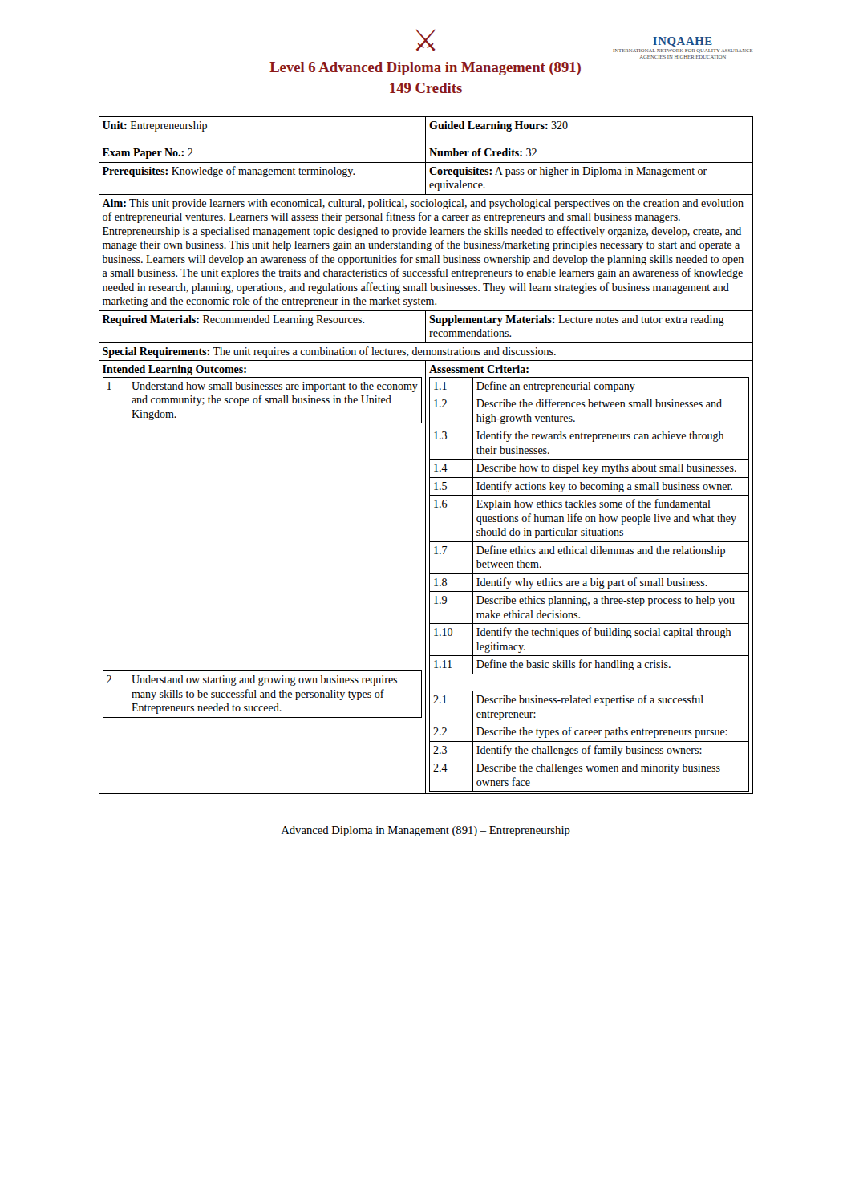⚔
Level 6 Advanced Diploma in Management (891)
149 Credits
INQAAHE
INTERNATIONAL NETWORK FOR QUALITY ASSURANCE
AGENCIES IN HIGHER EDUCATION
| Unit: Entrepreneurship Exam Paper No.: 2 | Guided Learning Hours: 320 Number of Credits: 32 |
| Prerequisites: Knowledge of management terminology. | Corequisites: A pass or higher in Diploma in Management or equivalence. |
| Aim: This unit provide learners with economical, cultural, political, sociological, and psychological perspectives on the creation and evolution of entrepreneurial ventures. Learners will assess their personal fitness for a career as entrepreneurs and small business managers. Entrepreneurship is a specialised management topic designed to provide learners the skills needed to effectively organize, develop, create, and manage their own business. This unit help learners gain an understanding of the business/marketing principles necessary to start and operate a business. Learners will develop an awareness of the opportunities for small business ownership and develop the planning skills needed to open a small business. The unit explores the traits and characteristics of successful entrepreneurs to enable learners gain an awareness of knowledge needed in research, planning, operations, and regulations affecting small businesses. They will learn strategies of business management and marketing and the economic role of the entrepreneur in the market system. |
| Required Materials: Recommended Learning Resources. | Supplementary Materials: Lecture notes and tutor extra reading recommendations. |
| Special Requirements: The unit requires a combination of lectures, demonstrations and discussions. |
| Intended Learning Outcomes: / 1 / Understand how small businesses are important to the economy and community; the scope of small business in the United Kingdom. / / 2 / Understand ow starting and growing own business requires many skills to be successful and the personality types of Entrepreneurs needed to succeed. / | Assessment Criteria: / 1.1 / Define an entrepreneurial company / / 1.2 / Describe the differences between small businesses and high-growth ventures. / / 1.3 / Identify the rewards entrepreneurs can achieve through their businesses. / / 1.4 / Describe how to dispel key myths about small businesses. / / 1.5 / Identify actions key to becoming a small business owner. / / 1.6 / Explain how ethics tackles some of the fundamental questions of human life on how people live and what they should do in particular situations / / 1.7 / Define ethics and ethical dilemmas and the relationship between them. / / 1.8 / Identify why ethics are a big part of small business. / / 1.9 / Describe ethics planning, a three-step process to help you make ethical decisions. / / 1.10 / Identify the techniques of building social capital through legitimacy. / / 1.11 / Define the basic skills for handling a crisis. / / 2.1 / Describe business-related expertise of a successful entrepreneur: / / 2.2 / Describe the types of career paths entrepreneurs pursue: / / 2.3 / Identify the challenges of family business owners: / / 2.4 / Describe the challenges women and minority business owners face / |
Advanced Diploma in Management (891) – Entrepreneurship